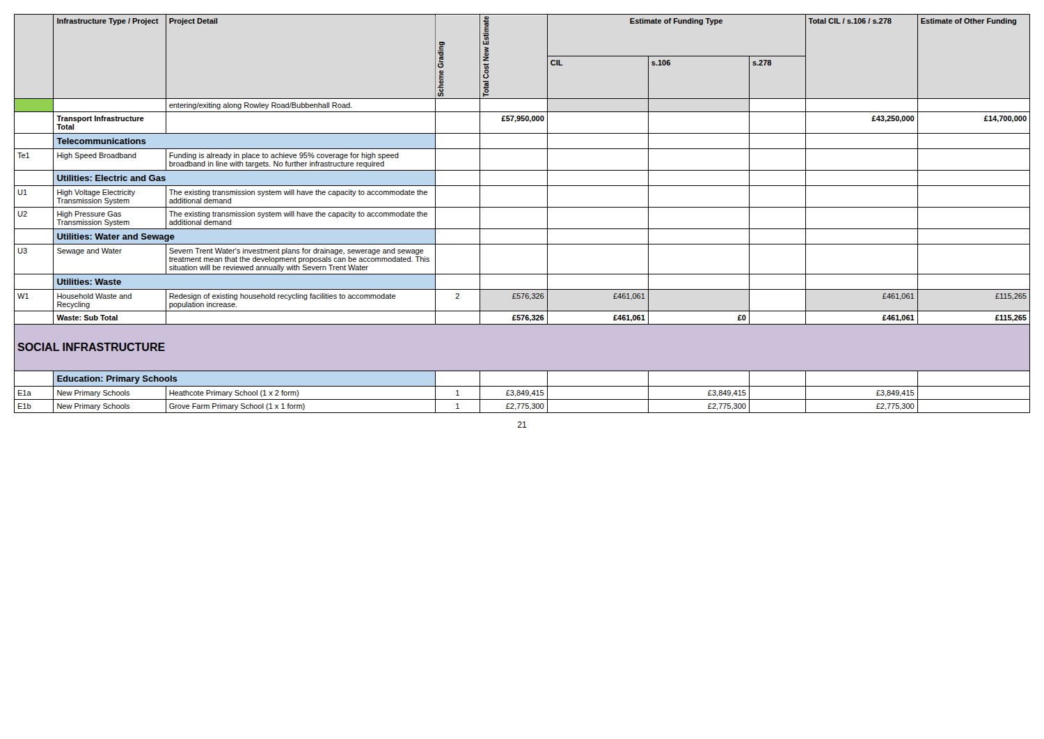| | Infrastructure Type / Project | Project Detail | Scheme Grading | Total Cost New Estimate | Estimate of Funding Type | Total CIL / s.106 / s.278 | Estimate of Other Funding |
| --- | --- | --- | --- | --- | --- | --- | --- |
| CIL | s.106 | s.278 |
| | | entering/exiting along Rowley Road/Bubbenhall Road. | | | | | | | |
| | Transport Infrastructure Total | | | £57,950,000 | | | | £43,250,000 | £14,700,000 |
| | Telecommunications | | | | | | | |
| Te1 | High Speed Broadband | Funding is already in place to achieve 95% coverage for high speed broadband in line with targets. No further infrastructure required | | | | | | | |
| | Utilities: Electric and Gas | | | | | | | |
| U1 | High Voltage Electricity Transmission System | The existing transmission system will have the capacity to accommodate the additional demand | | | | | | | |
| U2 | High Pressure Gas Transmission System | The existing transmission system will have the capacity to accommodate the additional demand | | | | | | | |
| | Utilities: Water and Sewage | | | | | | | |
| U3 | Sewage and Water | Severn Trent Water's investment plans for drainage, sewerage and sewage treatment mean that the development proposals can be accommodated. This situation will be reviewed annually with Severn Trent Water | | | | | | | |
| | Utilities: Waste | | | | | | | |
| W1 | Household Waste and Recycling | Redesign of existing household recycling facilities to accommodate population increase. | 2 | £576,326 | £461,061 | | | £461,061 | £115,265 |
| | Waste: Sub Total | | | £576,326 | £461,061 | £0 | | £461,061 | £115,265 |
| SOCIAL INFRASTRUCTURE |
| | Education: Primary Schools | | | | | | | |
| E1a | New Primary Schools | Heathcote Primary School (1 x 2 form) | 1 | £3,849,415 | | £3,849,415 | | £3,849,415 | |
| E1b | New Primary Schools | Grove Farm Primary School (1 x 1 form) | 1 | £2,775,300 | | £2,775,300 | | £2,775,300 | |
21